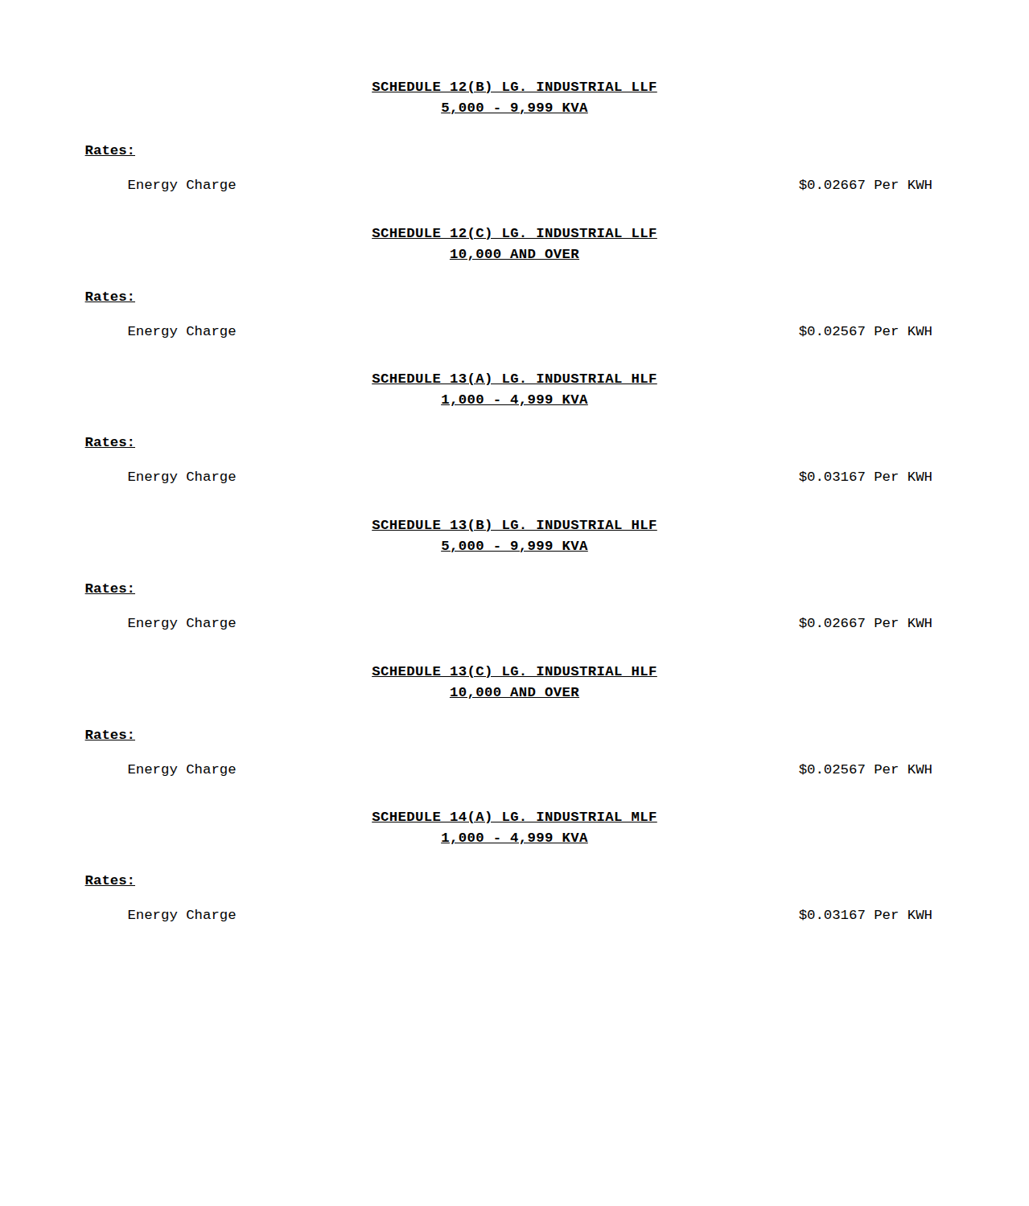SCHEDULE 12(B) LG. INDUSTRIAL LLF 5,000 - 9,999 KVA
Rates:
Energy Charge $0.02667 Per KWH
SCHEDULE 12(C) LG. INDUSTRIAL LLF 10,000 AND OVER
Rates:
Energy Charge $0.02567 Per KWH
SCHEDULE 13(A) LG. INDUSTRIAL HLF 1,000 - 4,999 KVA
Rates:
Energy Charge $0.03167 Per KWH
SCHEDULE 13(B) LG. INDUSTRIAL HLF 5,000 - 9,999 KVA
Rates:
Energy Charge $0.02667 Per KWH
SCHEDULE 13(C) LG. INDUSTRIAL HLF 10,000 AND OVER
Rates:
Energy Charge $0.02567 Per KWH
SCHEDULE 14(A) LG. INDUSTRIAL MLF 1,000 - 4,999 KVA
Rates:
Energy Charge $0.03167 Per KWH